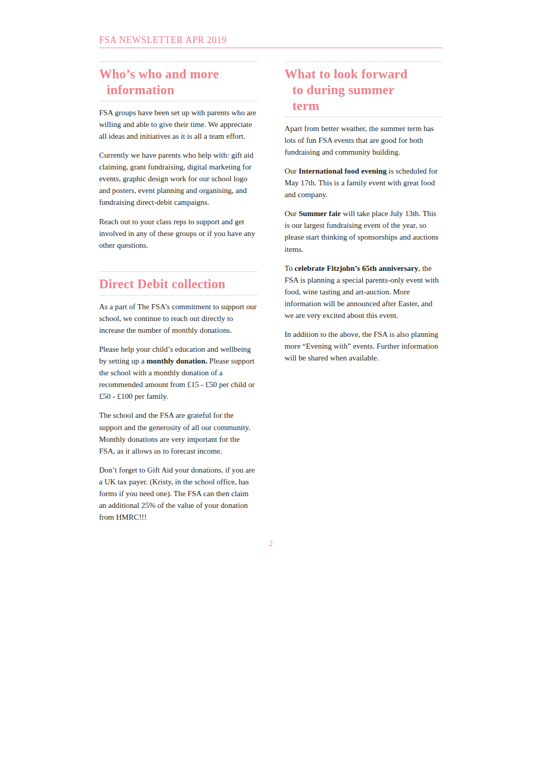FSA Newsletter Apr 2019
Who’s who and moreinformation
FSA groups have been set up with parents who are willing and able to give their time. We appreciate all ideas and initiatives as it is all a team effort.
Currently we have parents who help with: gift aid claiming, grant fundraising, digital marketing for events, graphic design work for our school logo and posters, event planning and organising, and fundraising direct-debit campaigns.
Reach out to your class reps to support and get involved in any of these groups or if you have any other questions.
Direct Debit collection
As a part of The FSA’s commitment to support our school, we continue to reach out directly to increase the number of monthly donations.
Please help your child’s education and wellbeing by setting up a monthly donation. Please support the school with a monthly donation of a recommended amount from £15 - £50 per child or £50 - £100 per family.
The school and the FSA are grateful for the support and the generosity of all our community. Monthly donations are very important for the FSA, as it allows us to forecast income.
Don’t forget to Gift Aid your donations, if you are a UK tax payer. (Kristy, in the school office, has forms if you need one). The FSA can then claim an additional 25% of the value of your donation from HMRC!!!
What to look forwardto during summer term
Apart from better weather, the summer term has lots of fun FSA events that are good for both fundraising and community building.
Our International food evening is scheduled for May 17th. This is a family event with great food and company.
Our Summer fair will take place July 13th. This is our largest fundraising event of the year, so please start thinking of sponsorships and auctions items.
To celebrate Fitzjohn’s 65th anniversary, the FSA is planning a special parents-only event with food, wine tasting and art-auction. More information will be announced after Easter, and we are very excited about this event.
In addition to the above, the FSA is also planning more “Evening with” events. Further information will be shared when available.
2